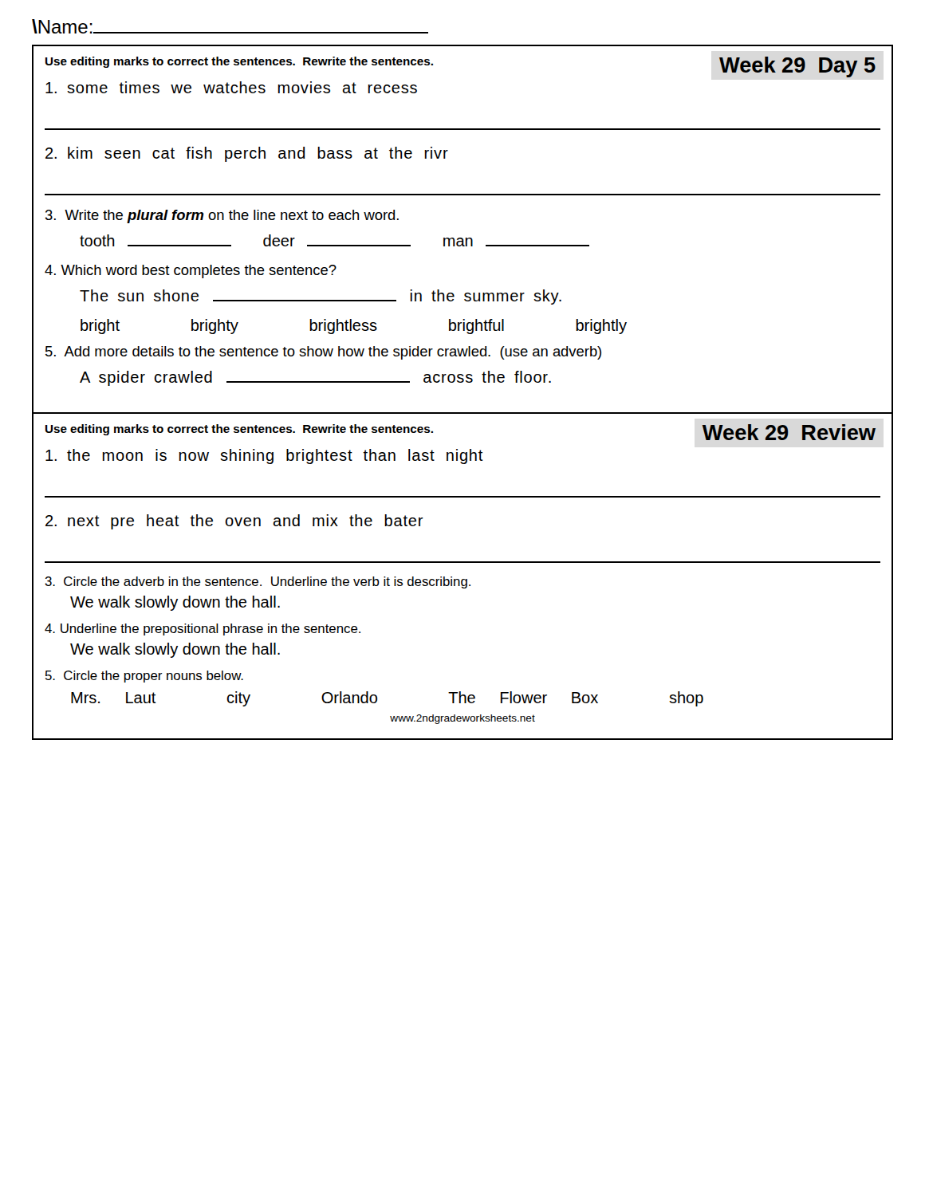\Name:
Week 29 Day 5
Use editing marks to correct the sentences. Rewrite the sentences.
1. some times we watches movies at recess
2. kim seen cat fish perch and bass at the rivr
3. Write the plural form on the line next to each word.
tooth deer man
4. Which word best completes the sentence?
The sun shone in the summer sky.
bright brighty brightless brightful brightly
5. Add more details to the sentence to show how the spider crawled. (use an adverb)
A spider crawled across the floor.
Week 29 Review
Use editing marks to correct the sentences. Rewrite the sentences.
1. the moon is now shining brightest than last night
2. next pre heat the oven and mix the bater
3. Circle the adverb in the sentence. Underline the verb it is describing.
We walk slowly down the hall.
4. Underline the prepositional phrase in the sentence.
We walk slowly down the hall.
5. Circle the proper nouns below.
Mrs. Laut city Orlando The Flower Box shop
www.2ndgradeworksheets.net